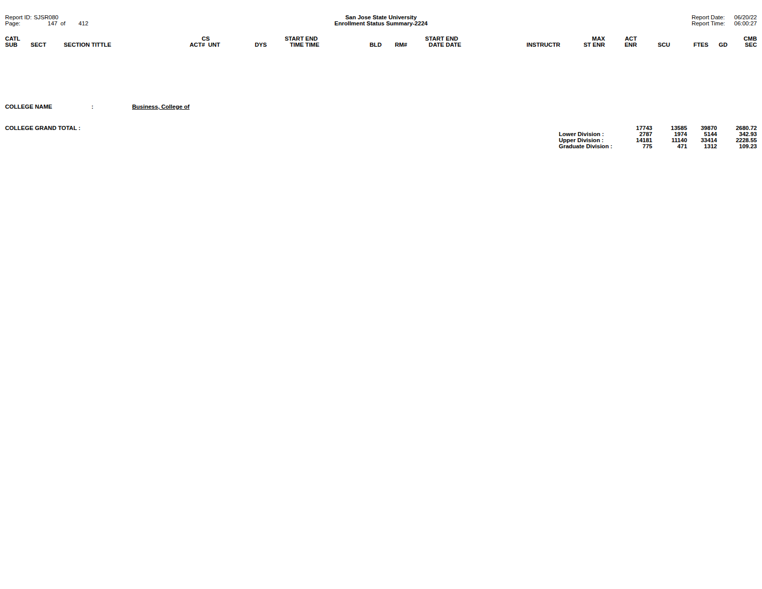| / Report ID: / SJSR080 / / / / Page: / 147 / of / 412 / | San Jose State University Enrollment Status Summary-2224 | / Report Date: / 06/20/22 / / Report Time: / 06:00:27 / |
| CATL | | | | CS | | START | END | | | START | END | | MAX | ACT | | | | CMB |
| SUB | SECT | SECTION TITTLE | ACT | # UNT | DYS | TIME | TIME | BLD | RM# | DATE | DATE | INSTRUCTR | ST ENR | ENR | SCU | FTES | GD | SEC |
COLLEGE NAME: Business, College of
COLLEGE GRAND TOTAL :
| | 17743 | 13585 | 39870 | 2680.72 |
| Lower Division : | 2787 | 1974 | 5144 | 342.93 |
| Upper Division : | 14181 | 11140 | 33414 | 2228.55 |
| Graduate Division : | 775 | 471 | 1312 | 109.23 |